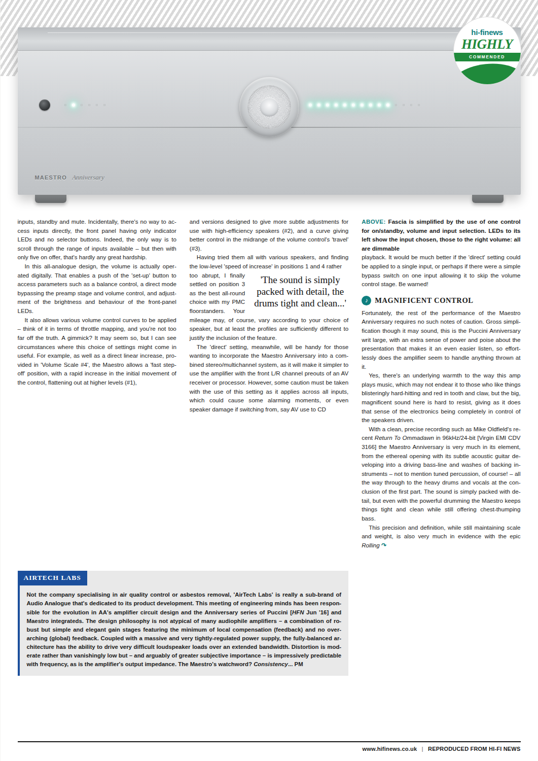hi-finews
HIGHLY
COMMENDED
MAESTRO Anniversary
inputs, standby and mute. Incidentally, there's no way to access inputs directly, the front panel having only indicator LEDs and no selector buttons. Indeed, the only way is to scroll through the range of inputs available – but then with only five on offer, that's hardly any great hardship.
In this all-analogue design, the volume is actually operated digitally. That enables a push of the 'set-up' button to access parameters such as a balance control, a direct mode bypassing the preamp stage and volume control, and adjustment of the brightness and behaviour of the front-panel LEDs.
It also allows various volume control curves to be applied – think of it in terms of throttle mapping, and you're not too far off the truth. A gimmick? It may seem so, but I can see circumstances where this choice of settings might come in useful. For example, as well as a direct linear increase, provided in 'Volume Scale #4', the Maestro allows a 'fast step-off' position, with a rapid increase in the initial movement of the control, flattening out at higher levels (#1),
and versions designed to give more subtle adjustments for use with high-efficiency speakers (#2), and a curve giving better control in the midrange of the volume control's 'travel' (#3).
Having tried them all with various speakers, and finding the low-level 'speed of increase' in positions 1 and 4 rather
'The sound is simply packed with detail, the drums tight and clean...'
too abrupt, I finally settled on position 3 as the best all-round choice with my PMC floorstanders. Your mileage may, of course, vary according to your choice of speaker, but at least the profiles are sufficiently different to justify the inclusion of the feature.
The 'direct' setting, meanwhile, will be handy for those wanting to incorporate the Maestro Anniversary into a combined stereo/multichannel system, as it will make it simpler to use the amplifier with the front L/R channel preouts of an AV receiver or processor. However, some caution must be taken with the use of this setting as it applies across all inputs, which could cause some alarming moments, or even speaker damage if switching from, say AV use to CD
ABOVE: Fascia is simplified by the use of one control for on/standby, volume and input selection. LEDs to its left show the input chosen, those to the right volume: all are dimmable
playback. It would be much better if the 'direct' setting could be applied to a single input, or perhaps if there were a simple bypass switch on one input allowing it to skip the volume control stage. Be warned!
♪
Magnificent Control
Fortunately, the rest of the performance of the Maestro Anniversary requires no such notes of caution. Gross simplification though it may sound, this is the Puccini Anniversary writ large, with an extra sense of power and poise about the presentation that makes it an even easier listen, so effortlessly does the amplifier seem to handle anything thrown at it.
Yes, there's an underlying warmth to the way this amp plays music, which may not endear it to those who like things blisteringly hard-hitting and red in tooth and claw, but the big, magnificent sound here is hard to resist, giving as it does that sense of the electronics being completely in control of the speakers driven.
With a clean, precise recording such as Mike Oldfield's recent Return To Ommadawn in 96kHz/24-bit [Virgin EMI CDV 3166] the Maestro Anniversary is very much in its element, from the ethereal opening with its subtle acoustic guitar developing into a driving bass-line and washes of backing instruments – not to mention tuned percussion, of course! – all the way through to the heavy drums and vocals at the conclusion of the first part. The sound is simply packed with detail, but even with the powerful drumming the Maestro keeps things tight and clean while still offering chest-thumping bass.
This precision and definition, while still maintaining scale and weight, is also very much in evidence with the epic Rolling ↷
AIRTECH LABS
Not the company specialising in air quality control or asbestos removal, 'AirTech Labs' is really a sub-brand of Audio Analogue that's dedicated to its product development. This meeting of engineering minds has been responsible for the evolution in AA's amplifier circuit design and the Anniversary series of Puccini [HFN Jun '16] and Maestro integrateds. The design philosophy is not atypical of many audiophile amplifiers – a combination of robust but simple and elegant gain stages featuring the minimum of local compensation (feedback) and no over-arching (global) feedback. Coupled with a massive and very tightly-regulated power supply, the fully-balanced architecture has the ability to drive very difficult loudspeaker loads over an extended bandwidth. Distortion is moderate rather than vanishingly low but – and arguably of greater subjective importance – is impressively predictable with frequency, as is the amplifier's output impedance. The Maestro's watchword? Consistency... PM
www.hifinews.co.uk | REPRODUCED FROM HI-FI NEWS